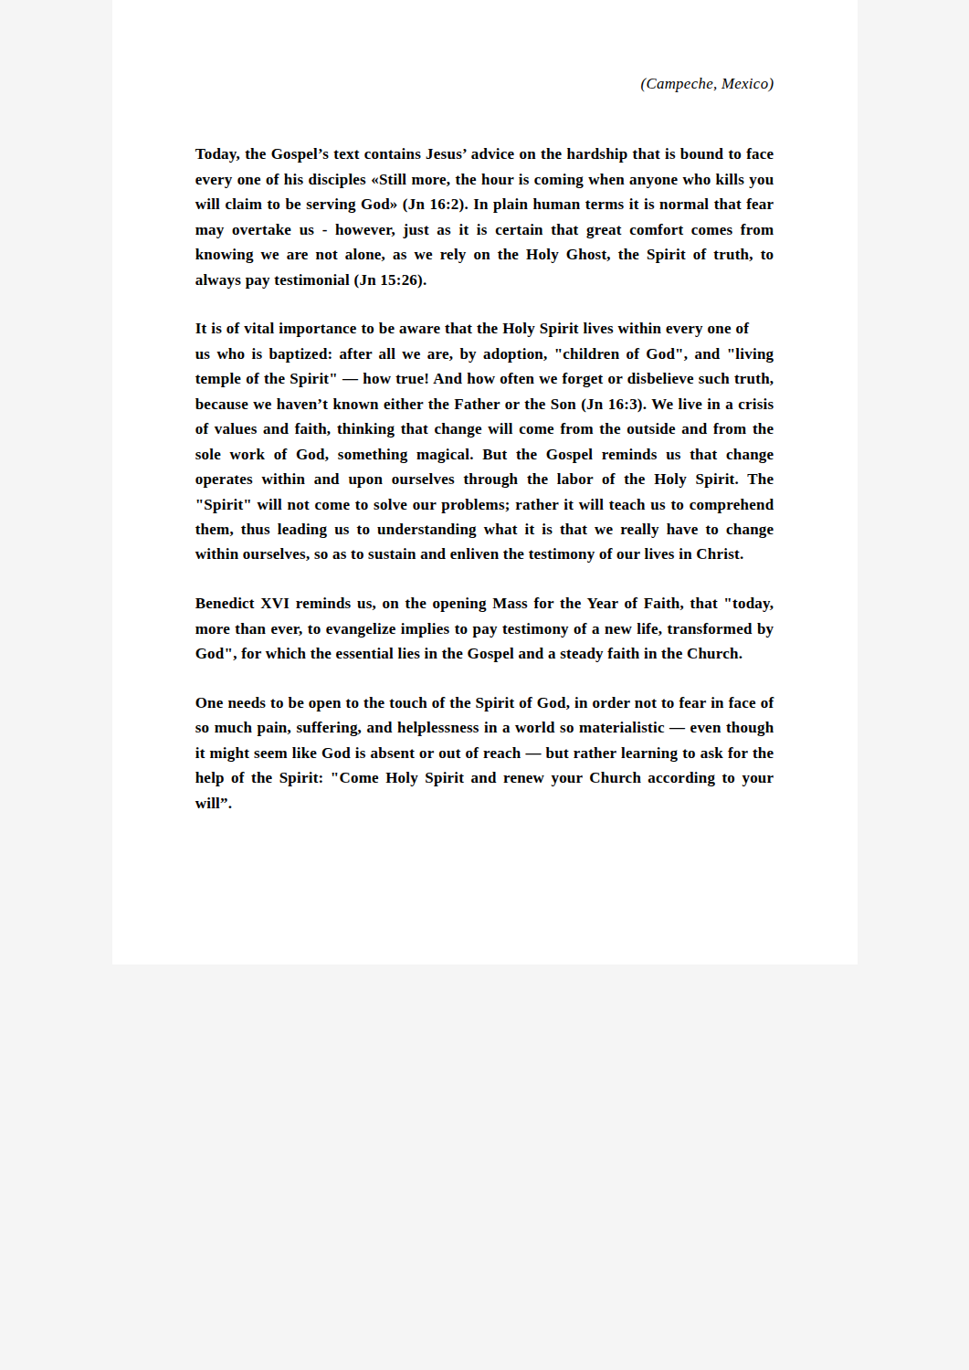(Campeche, Mexico)
Today, the Gospel’s text contains Jesus’ advice on the hardship that is bound to face every one of his disciples «Still more, the hour is coming when anyone who kills you will claim to be serving God» (Jn 16:2). In plain human terms it is normal that fear may overtake us - however, just as it is certain that great comfort comes from knowing we are not alone, as we rely on the Holy Ghost, the Spirit of truth, to always pay testimonial (Jn 15:26).
It is of vital importance to be aware that the Holy Spirit lives within every one of us who is baptized: after all we are, by adoption, "children of God", and "living temple of the Spirit" — how true! And how often we forget or disbelieve such truth, because we haven’t known either the Father or the Son (Jn 16:3). We live in a crisis of values and faith, thinking that change will come from the outside and from the sole work of God, something magical. But the Gospel reminds us that change operates within and upon ourselves through the labor of the Holy Spirit. The "Spirit" will not come to solve our problems; rather it will teach us to comprehend them, thus leading us to understanding what it is that we really have to change within ourselves, so as to sustain and enliven the testimony of our lives in Christ.
Benedict XVI reminds us, on the opening Mass for the Year of Faith, that "today, more than ever, to evangelize implies to pay testimony of a new life, transformed by God", for which the essential lies in the Gospel and a steady faith in the Church.
One needs to be open to the touch of the Spirit of God, in order not to fear in face of so much pain, suffering, and helplessness in a world so materialistic — even though it might seem like God is absent or out of reach — but rather learning to ask for the help of the Spirit: "Come Holy Spirit and renew your Church according to your will”.